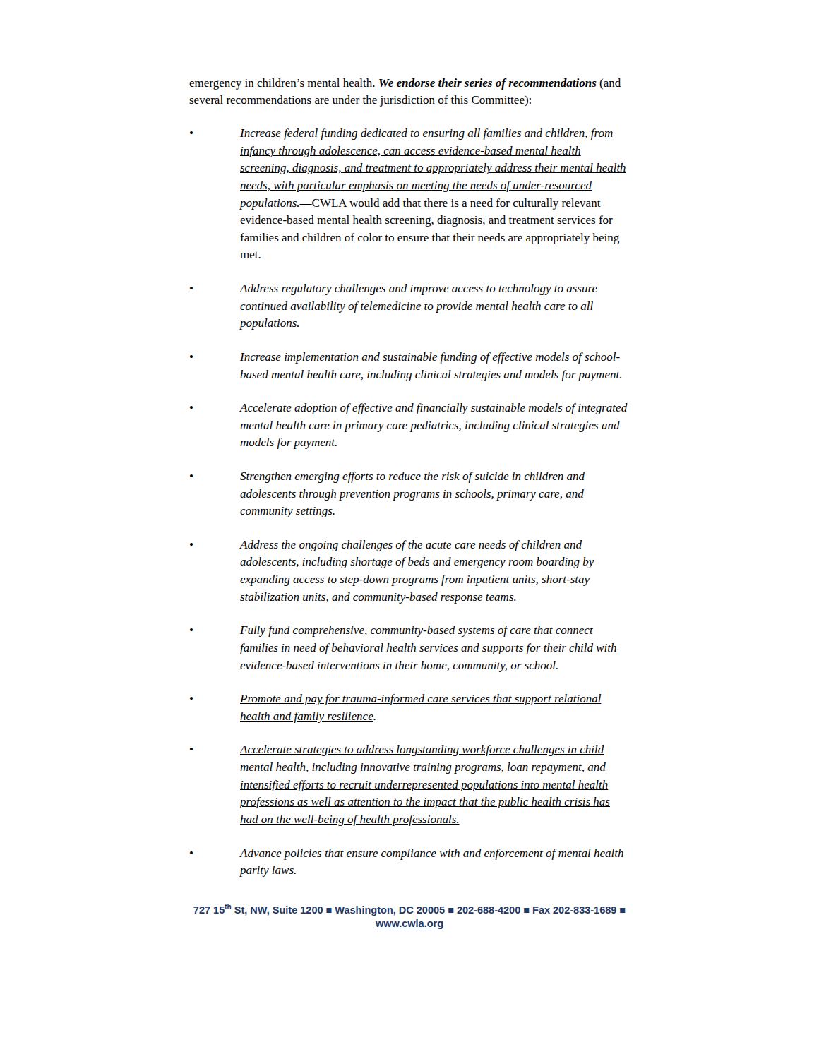emergency in children’s mental health. We endorse their series of recommendations (and several recommendations are under the jurisdiction of this Committee):
Increase federal funding dedicated to ensuring all families and children, from infancy through adolescence, can access evidence-based mental health screening, diagnosis, and treatment to appropriately address their mental health needs, with particular emphasis on meeting the needs of under-resourced populations.—CWLA would add that there is a need for culturally relevant evidence-based mental health screening, diagnosis, and treatment services for families and children of color to ensure that their needs are appropriately being met.
Address regulatory challenges and improve access to technology to assure continued availability of telemedicine to provide mental health care to all populations.
Increase implementation and sustainable funding of effective models of school-based mental health care, including clinical strategies and models for payment.
Accelerate adoption of effective and financially sustainable models of integrated mental health care in primary care pediatrics, including clinical strategies and models for payment.
Strengthen emerging efforts to reduce the risk of suicide in children and adolescents through prevention programs in schools, primary care, and community settings.
Address the ongoing challenges of the acute care needs of children and adolescents, including shortage of beds and emergency room boarding by expanding access to step-down programs from inpatient units, short-stay stabilization units, and community-based response teams.
Fully fund comprehensive, community-based systems of care that connect families in need of behavioral health services and supports for their child with evidence-based interventions in their home, community, or school.
Promote and pay for trauma-informed care services that support relational health and family resilience.
Accelerate strategies to address longstanding workforce challenges in child mental health, including innovative training programs, loan repayment, and intensified efforts to recruit underrepresented populations into mental health professions as well as attention to the impact that the public health crisis has had on the well-being of health professionals.
Advance policies that ensure compliance with and enforcement of mental health parity laws.
727 15th St, NW, Suite 1200 ■ Washington, DC 20005 ■ 202-688-4200 ■ Fax 202-833-1689 ■
www.cwla.org